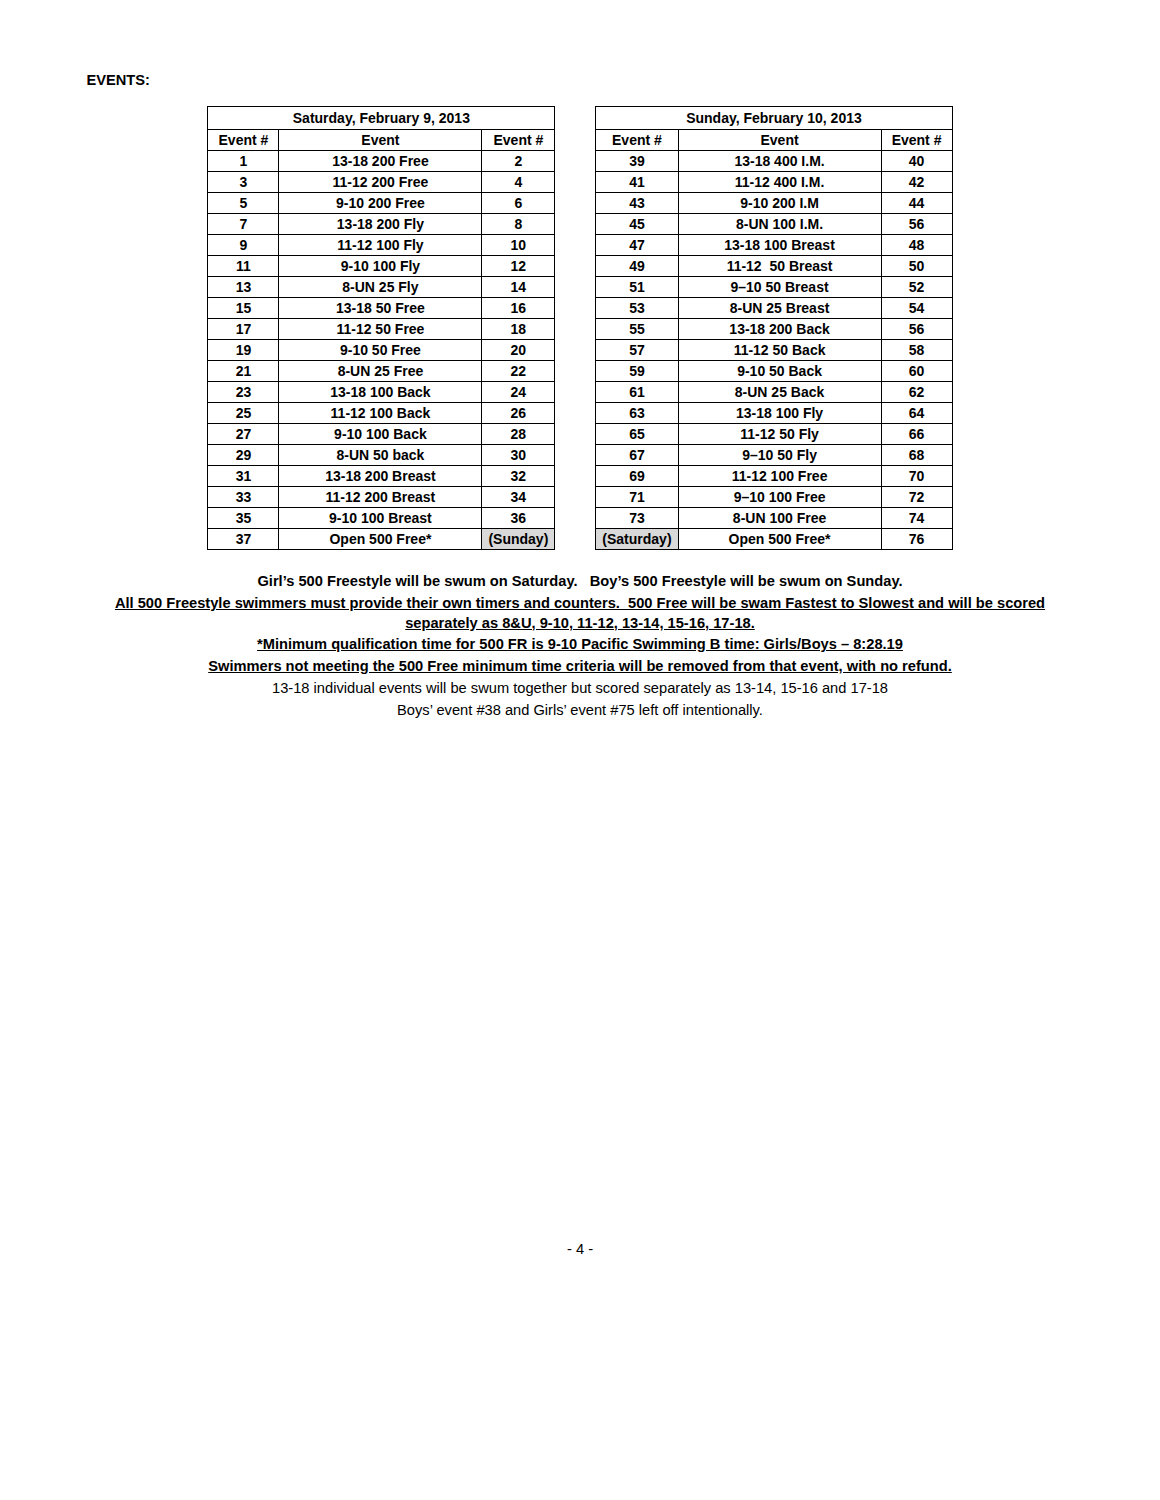EVENTS:
| Saturday, February 9, 2013 |
| --- |
| Event # | Event | Event # |
| 1 | 13-18 200 Free | 2 |
| 3 | 11-12 200 Free | 4 |
| 5 | 9-10 200 Free | 6 |
| 7 | 13-18 200 Fly | 8 |
| 9 | 11-12 100 Fly | 10 |
| 11 | 9-10 100 Fly | 12 |
| 13 | 8-UN 25 Fly | 14 |
| 15 | 13-18 50 Free | 16 |
| 17 | 11-12 50 Free | 18 |
| 19 | 9-10 50 Free | 20 |
| 21 | 8-UN 25 Free | 22 |
| 23 | 13-18 100 Back | 24 |
| 25 | 11-12 100 Back | 26 |
| 27 | 9-10 100 Back | 28 |
| 29 | 8-UN 50 back | 30 |
| 31 | 13-18 200 Breast | 32 |
| 33 | 11-12 200 Breast | 34 |
| 35 | 9-10 100 Breast | 36 |
| 37 | Open 500 Free* | (Sunday) |
| Sunday, February 10, 2013 |
| --- |
| Event # | Event | Event # |
| 39 | 13-18 400 I.M. | 40 |
| 41 | 11-12 400 I.M. | 42 |
| 43 | 9-10 200 I.M | 44 |
| 45 | 8-UN 100 I.M. | 56 |
| 47 | 13-18 100 Breast | 48 |
| 49 | 11-12 50 Breast | 50 |
| 51 | 9–10 50 Breast | 52 |
| 53 | 8-UN 25 Breast | 54 |
| 55 | 13-18 200 Back | 56 |
| 57 | 11-12 50 Back | 58 |
| 59 | 9-10 50 Back | 60 |
| 61 | 8-UN 25 Back | 62 |
| 63 | 13-18 100 Fly | 64 |
| 65 | 11-12 50 Fly | 66 |
| 67 | 9–10 50 Fly | 68 |
| 69 | 11-12 100 Free | 70 |
| 71 | 9–10 100 Free | 72 |
| 73 | 8-UN 100 Free | 74 |
| (Saturday) | Open 500 Free* | 76 |
Girl’s 500 Freestyle will be swum on Saturday. Boy’s 500 Freestyle will be swum on Sunday.
All 500 Freestyle swimmers must provide their own timers and counters. 500 Free will be swam Fastest to Slowest and will be scored separately as 8&U, 9-10, 11-12, 13-14, 15-16, 17-18.
*Minimum qualification time for 500 FR is 9-10 Pacific Swimming B time: Girls/Boys – 8:28.19
Swimmers not meeting the 500 Free minimum time criteria will be removed from that event, with no refund.
13-18 individual events will be swum together but scored separately as 13-14, 15-16 and 17-18
Boys’ event #38 and Girls’ event #75 left off intentionally.
- 4 -